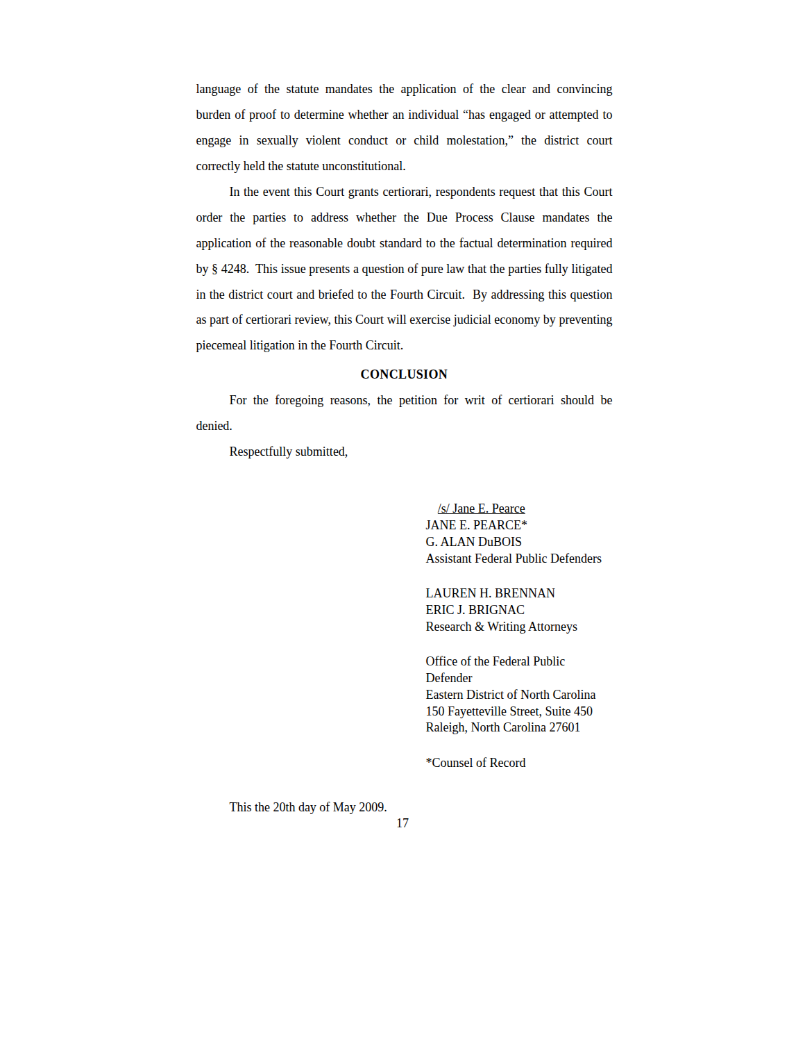language of the statute mandates the application of the clear and convincing burden of proof to determine whether an individual “has engaged or attempted to engage in sexually violent conduct or child molestation,” the district court correctly held the statute unconstitutional.
In the event this Court grants certiorari, respondents request that this Court order the parties to address whether the Due Process Clause mandates the application of the reasonable doubt standard to the factual determination required by § 4248. This issue presents a question of pure law that the parties fully litigated in the district court and briefed to the Fourth Circuit. By addressing this question as part of certiorari review, this Court will exercise judicial economy by preventing piecemeal litigation in the Fourth Circuit.
CONCLUSION
For the foregoing reasons, the petition for writ of certiorari should be denied.
Respectfully submitted,
/s/ Jane E. Pearce
JANE E. PEARCE*
G. ALAN DuBOIS
Assistant Federal Public Defenders
LAUREN H. BRENNAN
ERIC J. BRIGNAC
Research & Writing Attorneys
Office of the Federal Public Defender
Eastern District of North Carolina
150 Fayetteville Street, Suite 450
Raleigh, North Carolina 27601
*Counsel of Record
This the 20th day of May 2009.
17